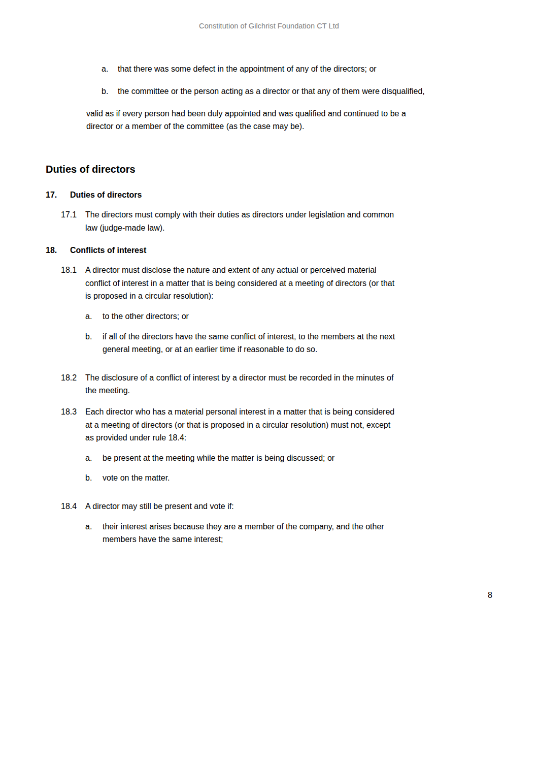Constitution of Gilchrist Foundation CT Ltd
a. that there was some defect in the appointment of any of the directors; or
b. the committee or the person acting as a director or that any of them were disqualified,
valid as if every person had been duly appointed and was qualified and continued to be a director or a member of the committee (as the case may be).
Duties of directors
17. Duties of directors
17.1 The directors must comply with their duties as directors under legislation and common law (judge-made law).
18. Conflicts of interest
18.1 A director must disclose the nature and extent of any actual or perceived material conflict of interest in a matter that is being considered at a meeting of directors (or that is proposed in a circular resolution):
a. to the other directors; or
b. if all of the directors have the same conflict of interest, to the members at the next general meeting, or at an earlier time if reasonable to do so.
18.2 The disclosure of a conflict of interest by a director must be recorded in the minutes of the meeting.
18.3 Each director who has a material personal interest in a matter that is being considered at a meeting of directors (or that is proposed in a circular resolution) must not, except as provided under rule 18.4:
a. be present at the meeting while the matter is being discussed; or
b. vote on the matter.
18.4 A director may still be present and vote if:
a. their interest arises because they are a member of the company, and the other members have the same interest;
8